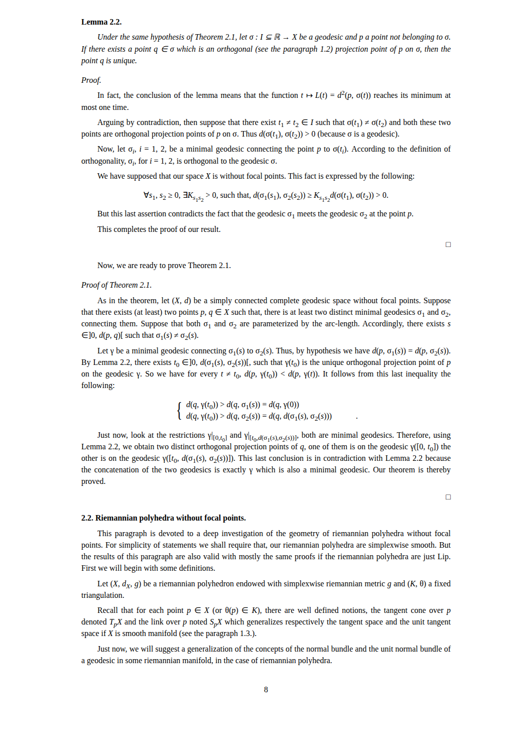Lemma 2.2.
Under the same hypothesis of Theorem 2.1, let σ : I ⊆ ℝ → X be a geodesic and p a point not belonging to σ. If there exists a point q ∈ σ which is an orthogonal (see the paragraph 1.2) projection point of p on σ, then the point q is unique.
Proof.
In fact, the conclusion of the lemma means that the function t ↦ L(t) = d2(p, σ(t)) reaches its minimum at most one time.
Arguing by contradiction, then suppose that there exist t1 ≠ t2 ∈ I such that σ(t1) ≠ σ(t2) and both these two points are orthogonal projection points of p on σ. Thus d(σ(t1), σ(t2)) > 0 (because σ is a geodesic).
Now, let σi, i = 1, 2, be a minimal geodesic connecting the point p to σ(ti). According to the definition of orthogonality, σi, for i = 1, 2, is orthogonal to the geodesic σ.
We have supposed that our space X is without focal points. This fact is expressed by the following:
∀s1, s2 ≥ 0, ∃Ks1s2 > 0, such that, d(σ1(s1), σ2(s2)) ≥ Ks1s2d(σ(t1), σ(t2)) > 0.
But this last assertion contradicts the fact that the geodesic σ1 meets the geodesic σ2 at the point p.
This completes the proof of our result.
□
Now, we are ready to prove Theorem 2.1.
Proof of Theorem 2.1.
As in the theorem, let (X, d) be a simply connected complete geodesic space without focal points. Suppose that there exists (at least) two points p, q ∈ X such that, there is at least two distinct minimal geodesics σ1 and σ2, connecting them. Suppose that both σ1 and σ2 are parameterized by the arc-length. Accordingly, there exists s ∈]0, d(p, q)[ such that σ1(s) ≠ σ2(s).
Let γ be a minimal geodesic connecting σ1(s) to σ2(s). Thus, by hypothesis we have d(p, σ1(s)) = d(p, σ2(s)). By Lemma 2.2, there exists t0 ∈]0, d(σ1(s), σ2(s))[, such that γ(t0) is the unique orthogonal projection point of p on the geodesic γ. So we have for every t ≠ t0, d(p, γ(t0)) < d(p, γ(t)). It follows from this last inequality the following:
{ d(q, γ(t0)) > d(q, σ1(s)) = d(q, γ(0)) d(q, γ(t0)) > d(q, σ2(s)) = d(q, d(σ1(s), σ2(s))).
Just now, look at the restrictions γ|[0,t0] and γ|[t0,d(σ1(s),σ2(s))], both are minimal geodesics. Therefore, using Lemma 2.2, we obtain two distinct orthogonal projection points of q, one of them is on the geodesic γ([0, t0]) the other is on the geodesic γ([t0, d(σ1(s), σ2(s))]). This last conclusion is in contradiction with Lemma 2.2 because the concatenation of the two geodesics is exactly γ which is also a minimal geodesic. Our theorem is thereby proved.
□
2.2. Riemannian polyhedra without focal points.
This paragraph is devoted to a deep investigation of the geometry of riemannian polyhedra without focal points. For simplicity of statements we shall require that, our riemannian polyhedra are simplexwise smooth. But the results of this paragraph are also valid with mostly the same proofs if the riemannian polyhedra are just Lip. First we will begin with some definitions.
Let (X, dX, g) be a riemannian polyhedron endowed with simplexwise riemannian metric g and (K, θ) a fixed triangulation.
Recall that for each point p ∈ X (or θ(p) ∈ K), there are well defined notions, the tangent cone over p denoted TpX and the link over p noted SpX which generalizes respectively the tangent space and the unit tangent space if X is smooth manifold (see the paragraph 1.3.).
Just now, we will suggest a generalization of the concepts of the normal bundle and the unit normal bundle of a geodesic in some riemannian manifold, in the case of riemannian polyhedra.
8